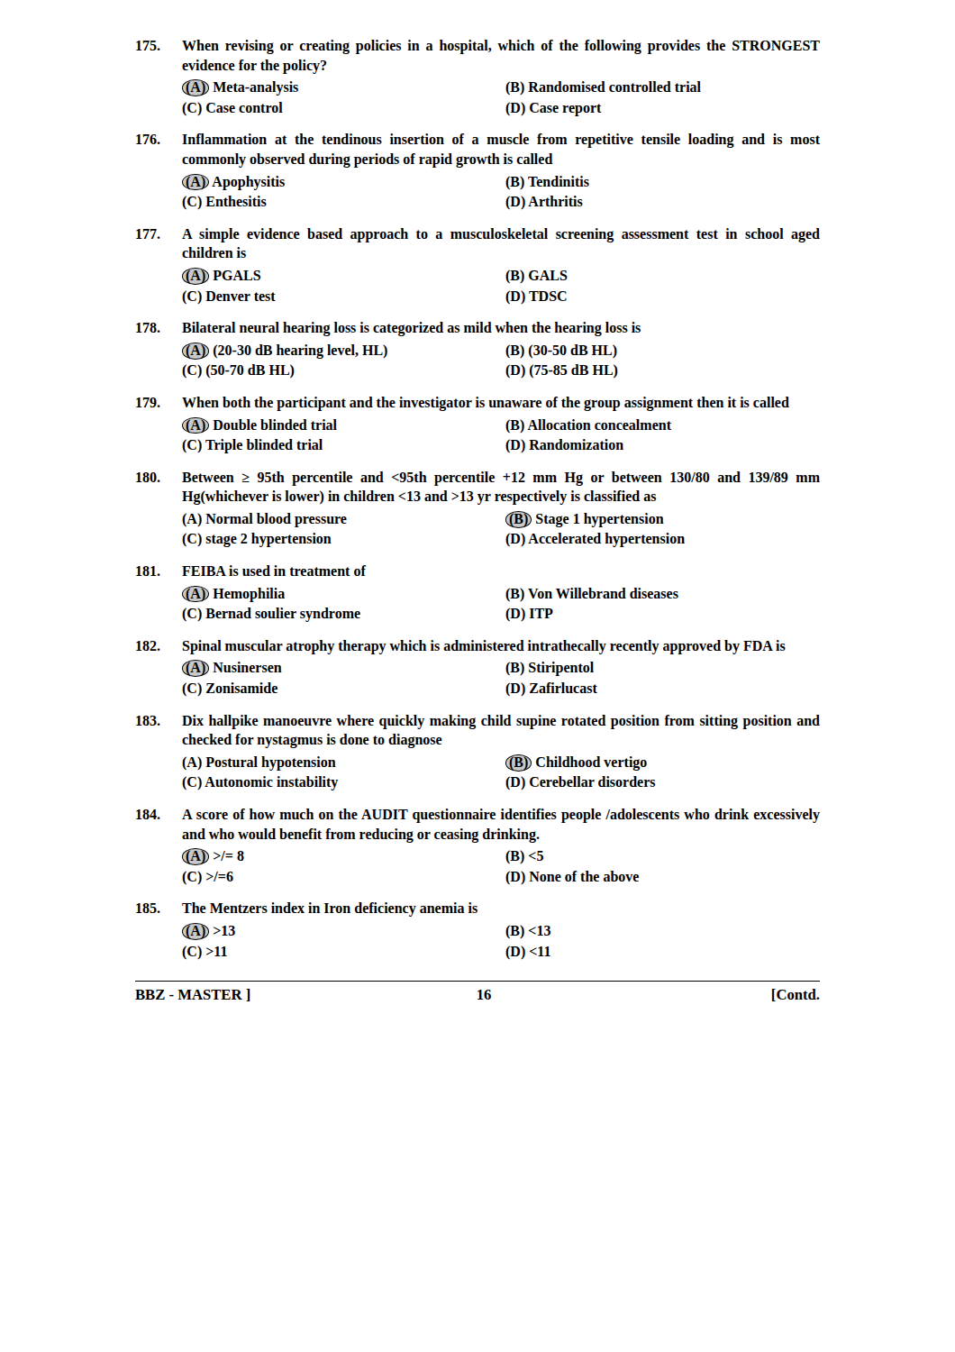175.
When revising or creating policies in a hospital, which of the following provides the STRONGEST evidence for the policy?
(A) Meta-analysis
(B) Randomised controlled trial
(C) Case control
(D) Case report
176.
Inflammation at the tendinous insertion of a muscle from repetitive tensile loading and is most commonly observed during periods of rapid growth is called
(A) Apophysitis
(B) Tendinitis
(C) Enthesitis
(D) Arthritis
177.
A simple evidence based approach to a musculoskeletal screening assessment test in school aged children is
(A) PGALS
(B) GALS
(C) Denver test
(D) TDSC
178.
Bilateral neural hearing loss is categorized as mild when the hearing loss is
(A) (20-30 dB hearing level, HL)
(B) (30-50 dB HL)
(C) (50-70 dB HL)
(D) (75-85 dB HL)
179.
When both the participant and the investigator is unaware of the group assignment then it is called
(A) Double blinded trial
(B) Allocation concealment
(C) Triple blinded trial
(D) Randomization
180.
Between ≥ 95th percentile and <95th percentile +12 mm Hg or between 130/80 and 139/89 mm Hg(whichever is lower) in children <13 and >13 yr respectively is classified as
(A) Normal blood pressure
(B) Stage 1 hypertension
(C) stage 2 hypertension
(D) Accelerated hypertension
181.
FEIBA is used in treatment of
(A) Hemophilia
(B) Von Willebrand diseases
(C) Bernad soulier syndrome
(D) ITP
182.
Spinal muscular atrophy therapy which is administered intrathecally recently approved by FDA is
(A) Nusinersen
(B) Stiripentol
(C) Zonisamide
(D) Zafirlucast
183.
Dix hallpike manoeuvre where quickly making child supine rotated position from sitting position and checked for nystagmus is done to diagnose
(A) Postural hypotension
(B) Childhood vertigo
(C) Autonomic instability
(D) Cerebellar disorders
184.
A score of how much on the AUDIT questionnaire identifies people /adolescents who drink excessively and who would benefit from reducing or ceasing drinking.
(A) >/= 8
(B) <5
(C) >/=6
(D) None of the above
185.
The Mentzers index in Iron deficiency anemia is
(A) >13
(B) <13
(C) >11
(D) <11
BBZ - MASTER ]
16
[Contd.